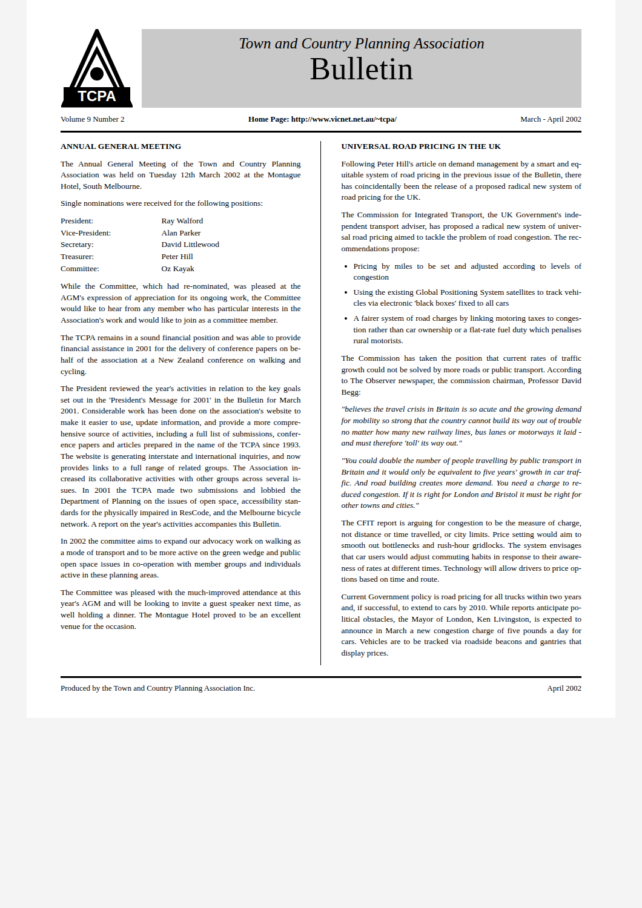TCPA
Town and Country Planning Association
Bulletin
Volume 9 Number 2 Home Page: http://www.vicnet.net.au/~tcpa/ March - April 2002
Annual General Meeting
The Annual General Meeting of the Town and Country Planning Association was held on Tuesday 12th March 2002 at the Montague Hotel, South Melbourne.
Single nominations were received for the following positions:
| President: | Ray Walford |
| Vice-President: | Alan Parker |
| Secretary: | David Littlewood |
| Treasurer: | Peter Hill |
| Committee: | Oz Kayak |
While the Committee, which had re-nominated, was pleased at the AGM's expression of appreciation for its ongoing work, the Committee would like to hear from any member who has particular interests in the Association's work and would like to join as a committee member.
The TCPA remains in a sound financial position and was able to provide financial assistance in 2001 for the delivery of conference papers on behalf of the association at a New Zealand conference on walking and cycling.
The President reviewed the year's activities in relation to the key goals set out in the 'President's Message for 2001' in the Bulletin for March 2001. Considerable work has been done on the association's website to make it easier to use, update information, and provide a more comprehensive source of activities, including a full list of submissions, conference papers and articles prepared in the name of the TCPA since 1993. The website is generating interstate and international inquiries, and now provides links to a full range of related groups. The Association increased its collaborative activities with other groups across several issues. In 2001 the TCPA made two submissions and lobbied the Department of Planning on the issues of open space, accessibility standards for the physically impaired in ResCode, and the Melbourne bicycle network. A report on the year's activities accompanies this Bulletin.
In 2002 the committee aims to expand our advocacy work on walking as a mode of transport and to be more active on the green wedge and public open space issues in co-operation with member groups and individuals active in these planning areas.
The Committee was pleased with the much-improved attendance at this year's AGM and will be looking to invite a guest speaker next time, as well holding a dinner. The Montague Hotel proved to be an excellent venue for the occasion.
Universal Road Pricing in the UK
Following Peter Hill's article on demand management by a smart and equitable system of road pricing in the previous issue of the Bulletin, there has coincidentally been the release of a proposed radical new system of road pricing for the UK.
The Commission for Integrated Transport, the UK Government's independent transport adviser, has proposed a radical new system of universal road pricing aimed to tackle the problem of road congestion. The recommendations propose:
Pricing by miles to be set and adjusted according to levels of congestion
Using the existing Global Positioning System satellites to track vehicles via electronic 'black boxes' fixed to all cars
A fairer system of road charges by linking motoring taxes to congestion rather than car ownership or a flat-rate fuel duty which penalises rural motorists.
The Commission has taken the position that current rates of traffic growth could not be solved by more roads or public transport. According to The Observer newspaper, the commission chairman, Professor David Begg:
"believes the travel crisis in Britain is so acute and the growing demand for mobility so strong that the country cannot build its way out of trouble no matter how many new railway lines, bus lanes or motorways it laid - and must therefore 'toll' its way out."
"You could double the number of people travelling by public transport in Britain and it would only be equivalent to five years' growth in car traffic. And road building creates more demand. You need a charge to reduced congestion. If it is right for London and Bristol it must be right for other towns and cities."
The CFIT report is arguing for congestion to be the measure of charge, not distance or time travelled, or city limits. Price setting would aim to smooth out bottlenecks and rush-hour gridlocks. The system envisages that car users would adjust commuting habits in response to their awareness of rates at different times. Technology will allow drivers to price options based on time and route.
Current Government policy is road pricing for all trucks within two years and, if successful, to extend to cars by 2010. While reports anticipate political obstacles, the Mayor of London, Ken Livingston, is expected to announce in March a new congestion charge of five pounds a day for cars. Vehicles are to be tracked via roadside beacons and gantries that display prices.
Produced by the Town and Country Planning Association Inc. April 2002